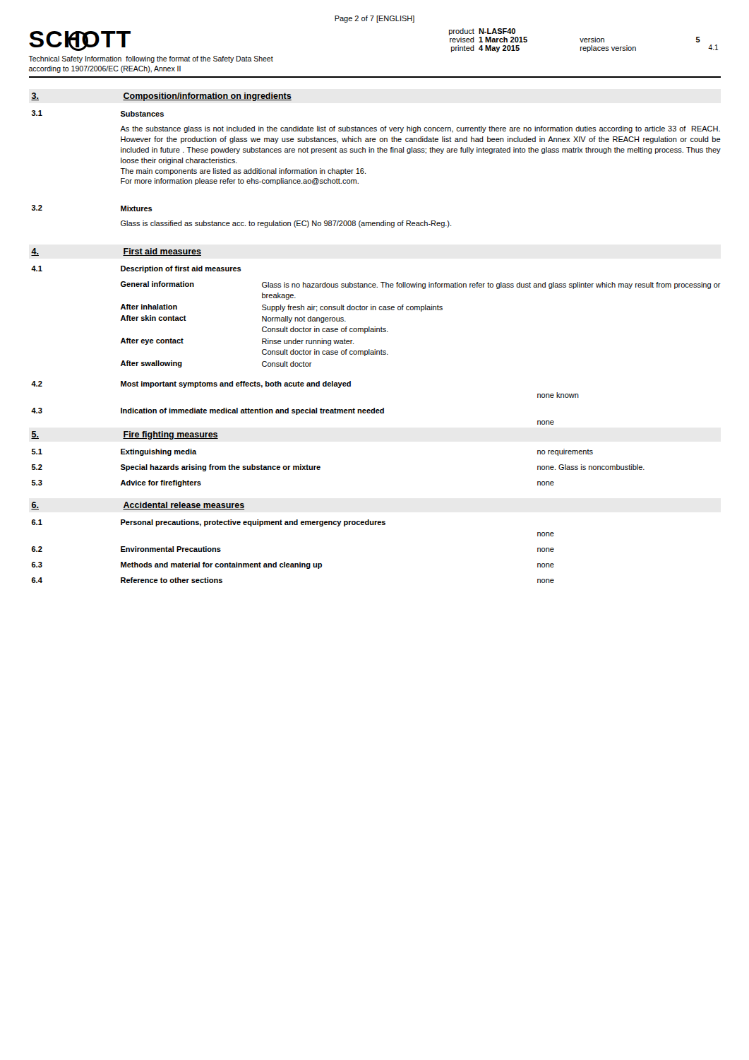Page 2 of 7 [ENGLISH]
SCHOTT
Technical Safety Information following the format of the Safety Data Sheet
according to 1907/2006/EC (REACh), Annex II
| product | N-LASF40 | | |
| revised | 1 March 2015 | version | 5 |
| printed | 4 May 2015 | replaces version | 4.1 |
3. Composition/information on ingredients
3.1
Substances
As the substance glass is not included in the candidate list of substances of very high concern, currently there are no information duties according to article 33 of REACH. However for the production of glass we may use substances, which are on the candidate list and had been included in Annex XIV of the REACH regulation or could be included in future . These powdery substances are not present as such in the final glass; they are fully integrated into the glass matrix through the melting process. Thus they loose their original characteristics.
The main components are listed as additional information in chapter 16.
For more information please refer to ehs-compliance.ao@schott.com.
3.2
Mixtures
Glass is classified as substance acc. to regulation (EC) No 987/2008 (amending of Reach-Reg.).
4. First aid measures
4.1
Description of first aid measures
General information
Glass is no hazardous substance. The following information refer to glass dust and glass splinter which may result from processing or breakage.
After inhalation
Supply fresh air; consult doctor in case of complaints
After skin contact
Normally not dangerous.
Consult doctor in case of complaints.
After eye contact
Rinse under running water.
Consult doctor in case of complaints.
After swallowing
Consult doctor
4.2
Most important symptoms and effects, both acute and delayed
none known
4.3
Indication of immediate medical attention and special treatment needed
none
5. Fire fighting measures
5.1
Extinguishing media
no requirements
5.2
Special hazards arising from the substance or mixture
none. Glass is noncombustible.
5.3
Advice for firefighters
none
6. Accidental release measures
6.1
Personal precautions, protective equipment and emergency procedures
none
6.2
Environmental Precautions
none
6.3
Methods and material for containment and cleaning up
none
6.4
Reference to other sections
none